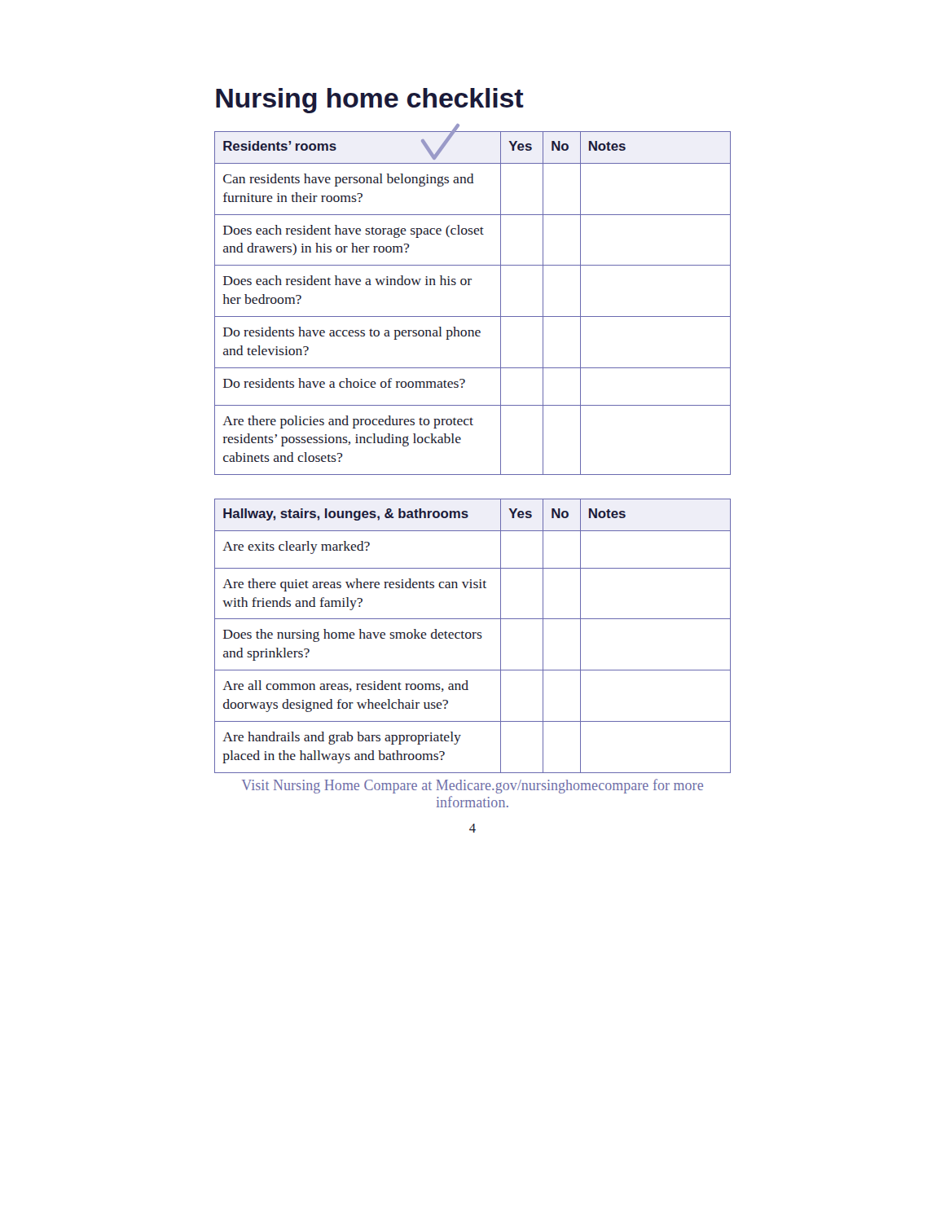Nursing home checklist
| Residents’ rooms | Yes | No | Notes |
| --- | --- | --- | --- |
| Can residents have personal belongings and furniture in their rooms? | | | |
| Does each resident have storage space (closet and drawers) in his or her room? | | | |
| Does each resident have a window in his or her bedroom? | | | |
| Do residents have access to a personal phone and television? | | | |
| Do residents have a choice of roommates? | | | |
| Are there policies and procedures to protect residents’ possessions, including lockable cabinets and closets? | | | |
| Hallway, stairs, lounges, & bathrooms | Yes | No | Notes |
| --- | --- | --- | --- |
| Are exits clearly marked? | | | |
| Are there quiet areas where residents can visit with friends and family? | | | |
| Does the nursing home have smoke detectors and sprinklers? | | | |
| Are all common areas, resident rooms, and doorways designed for wheelchair use? | | | |
| Are handrails and grab bars appropriately placed in the hallways and bathrooms? | | | |
Visit Nursing Home Compare at Medicare.gov/nursinghomecompare for more information.
4